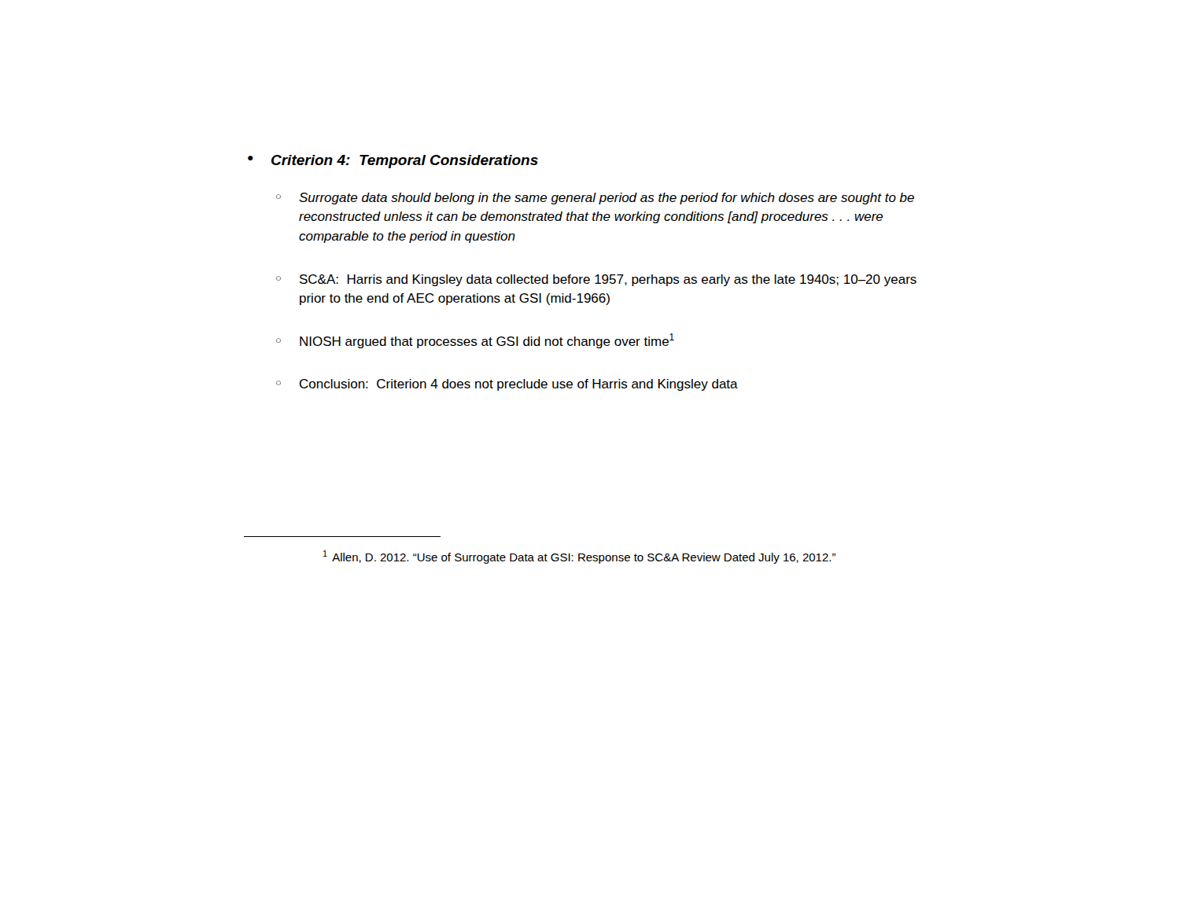Criterion 4: Temporal Considerations
Surrogate data should belong in the same general period as the period for which doses are sought to be reconstructed unless it can be demonstrated that the working conditions [and] procedures . . . were comparable to the period in question
SC&A: Harris and Kingsley data collected before 1957, perhaps as early as the late 1940s; 10–20 years prior to the end of AEC operations at GSI (mid-1966)
NIOSH argued that processes at GSI did not change over time1
Conclusion: Criterion 4 does not preclude use of Harris and Kingsley data
1 Allen, D. 2012. “Use of Surrogate Data at GSI: Response to SC&A Review Dated July 16, 2012.”